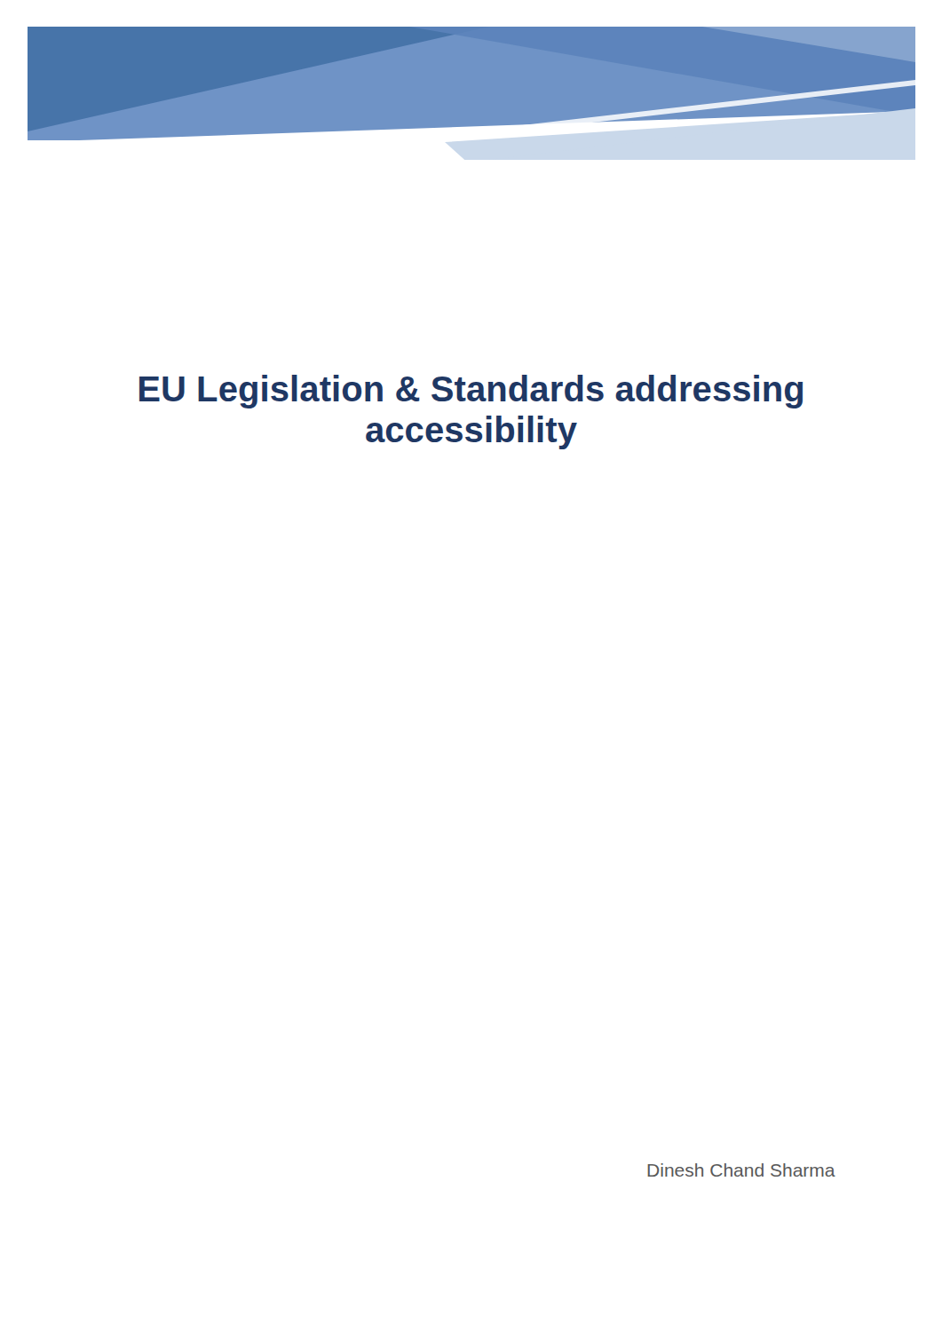EU Legislation & Standards addressing accessibility
Dinesh Chand Sharma